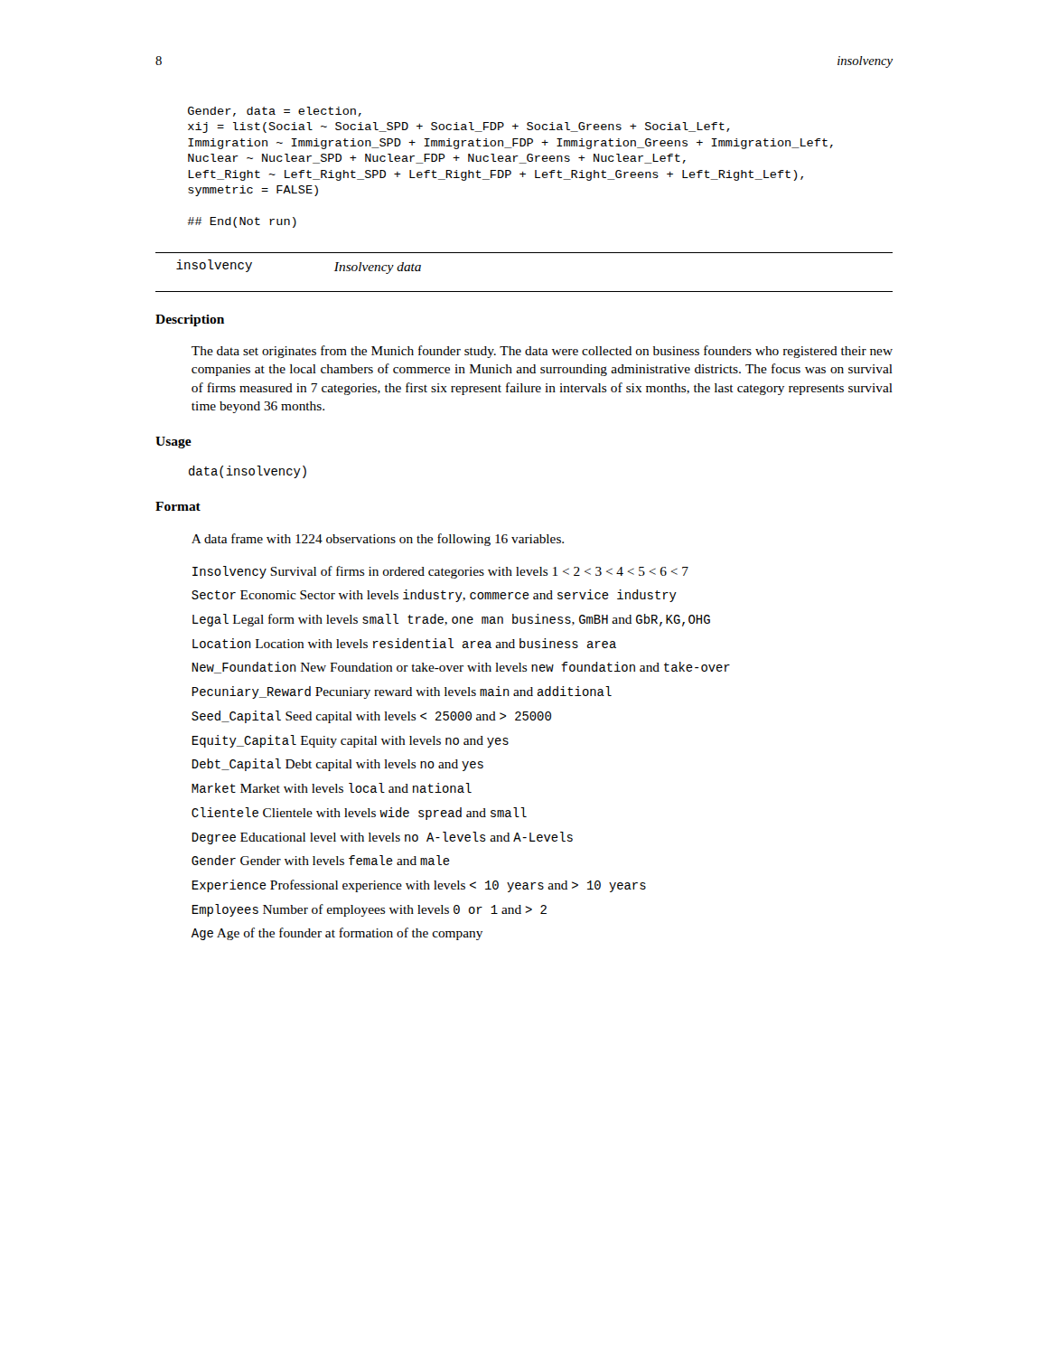8 insolvency
Gender, data = election,
xij = list(Social ~ Social_SPD + Social_FDP + Social_Greens + Social_Left,
Immigration ~ Immigration_SPD + Immigration_FDP + Immigration_Greens + Immigration_Left,
Nuclear ~ Nuclear_SPD + Nuclear_FDP + Nuclear_Greens + Nuclear_Left,
Left_Right ~ Left_Right_SPD + Left_Right_FDP + Left_Right_Greens + Left_Right_Left),
symmetric = FALSE)

## End(Not run)
insolvency Insolvency data
Description
The data set originates from the Munich founder study. The data were collected on business founders who registered their new companies at the local chambers of commerce in Munich and surrounding administrative districts. The focus was on survival of firms measured in 7 categories, the first six represent failure in intervals of six months, the last category represents survival time beyond 36 months.
Usage
data(insolvency)
Format
A data frame with 1224 observations on the following 16 variables.
Insolvency Survival of firms in ordered categories with levels 1 < 2 < 3 < 4 < 5 < 6 < 7
Sector Economic Sector with levels industry, commerce and service industry
Legal Legal form with levels small trade, one man business, GmBH and GbR,KG,OHG
Location Location with levels residential area and business area
New_Foundation New Foundation or take-over with levels new foundation and take-over
Pecuniary_Reward Pecuniary reward with levels main and additional
Seed_Capital Seed capital with levels < 25000 and > 25000
Equity_Capital Equity capital with levels no and yes
Debt_Capital Debt capital with levels no and yes
Market Market with levels local and national
Clientele Clientele with levels wide spread and small
Degree Educational level with levels no A-levels and A-Levels
Gender Gender with levels female and male
Experience Professional experience with levels < 10 years and > 10 years
Employees Number of employees with levels 0 or 1 and > 2
Age Age of the founder at formation of the company